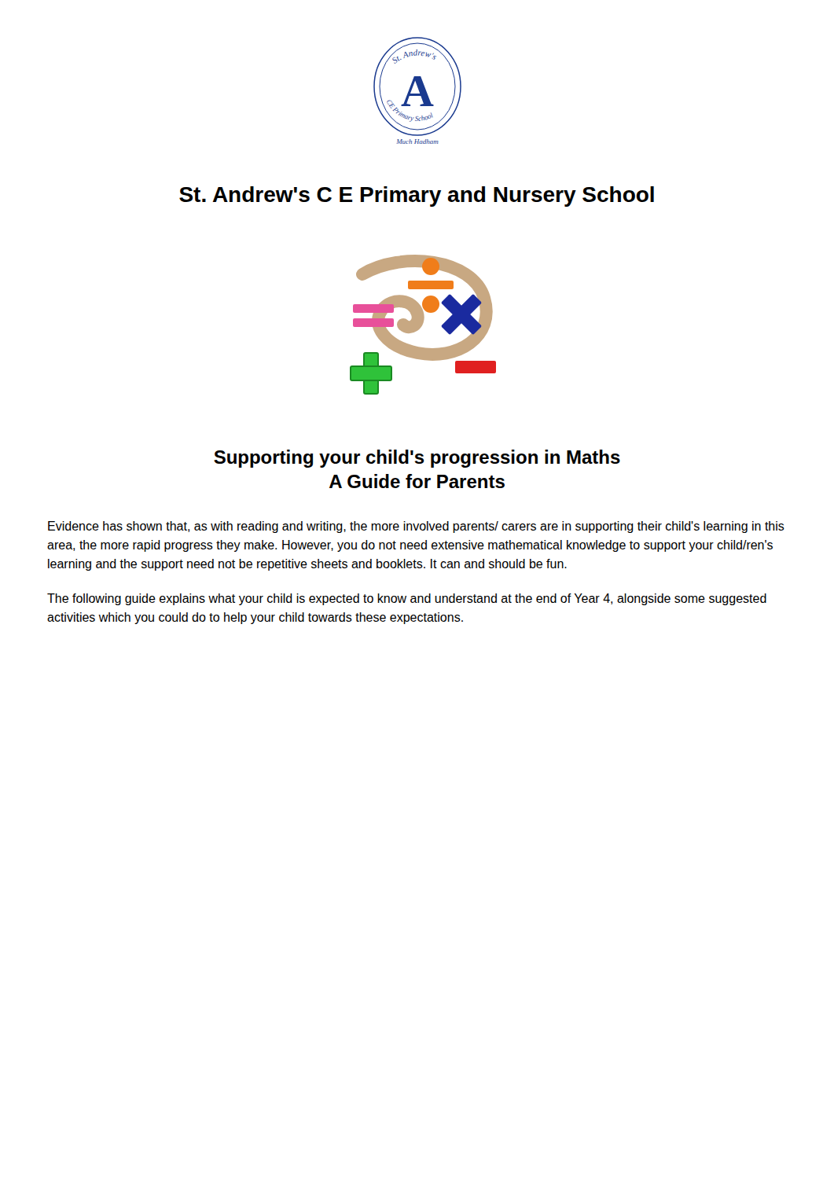A St. Andrew's CE Primary School Much Hadham
St. Andrew's C E Primary and Nursery School
Supporting your child's progression in Maths
A Guide for Parents
Evidence has shown that, as with reading and writing, the more involved parents/ carers are in supporting their child's learning in this area, the more rapid progress they make. However, you do not need extensive mathematical knowledge to support your child/ren's learning and the support need not be repetitive sheets and booklets. It can and should be fun.
The following guide explains what your child is expected to know and understand at the end of Year 4, alongside some suggested activities which you could do to help your child towards these expectations.